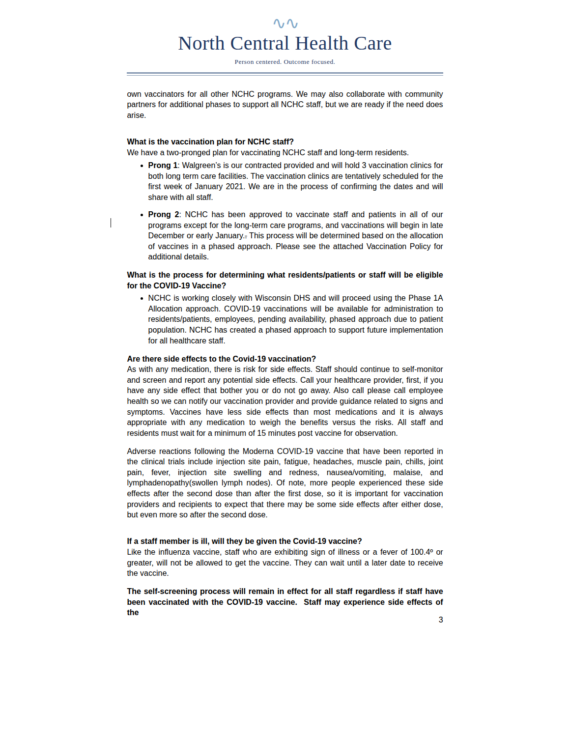∿∿
North Central Health Care
Person centered. Outcome focused.
own vaccinators for all other NCHC programs. We may also collaborate with community partners for additional phases to support all NCHC staff, but we are ready if the need does arise.
What is the vaccination plan for NCHC staff?
We have a two-pronged plan for vaccinating NCHC staff and long-term residents.
Prong 1: Walgreen’s is our contracted provided and will hold 3 vaccination clinics for both long term care facilities. The vaccination clinics are tentatively scheduled for the first week of January 2021. We are in the process of confirming the dates and will share with all staff.
Prong 2: NCHC has been approved to vaccinate staff and patients in all of our programs except for the long-term care programs, and vaccinations will begin in late December or early January.. This process will be determined based on the allocation of vaccines in a phased approach. Please see the attached Vaccination Policy for additional details.
What is the process for determining what residents/patients or staff will be eligible for the COVID-19 Vaccine?
NCHC is working closely with Wisconsin DHS and will proceed using the Phase 1A Allocation approach. COVID-19 vaccinations will be available for administration to residents/patients, employees, pending availability, phased approach due to patient population. NCHC has created a phased approach to support future implementation for all healthcare staff.
Are there side effects to the Covid-19 vaccination?
As with any medication, there is risk for side effects. Staff should continue to self-monitor and screen and report any potential side effects. Call your healthcare provider, first, if you have any side effect that bother you or do not go away. Also call please call employee health so we can notify our vaccination provider and provide guidance related to signs and symptoms. Vaccines have less side effects than most medications and it is always appropriate with any medication to weigh the benefits versus the risks. All staff and residents must wait for a minimum of 15 minutes post vaccine for observation.
Adverse reactions following the Moderna COVID-19 vaccine that have been reported in the clinical trials include injection site pain, fatigue, headaches, muscle pain, chills, joint pain, fever, injection site swelling and redness, nausea/vomiting, malaise, and lymphadenopathy(swollen lymph nodes). Of note, more people experienced these side effects after the second dose than after the first dose, so it is important for vaccination providers and recipients to expect that there may be some side effects after either dose, but even more so after the second dose.
If a staff member is ill, will they be given the Covid-19 vaccine?
Like the influenza vaccine, staff who are exhibiting sign of illness or a fever of 100.4º or greater, will not be allowed to get the vaccine. They can wait until a later date to receive the vaccine.
The self-screening process will remain in effect for all staff regardless if staff have been vaccinated with the COVID-19 vaccine. Staff may experience side effects of the
3